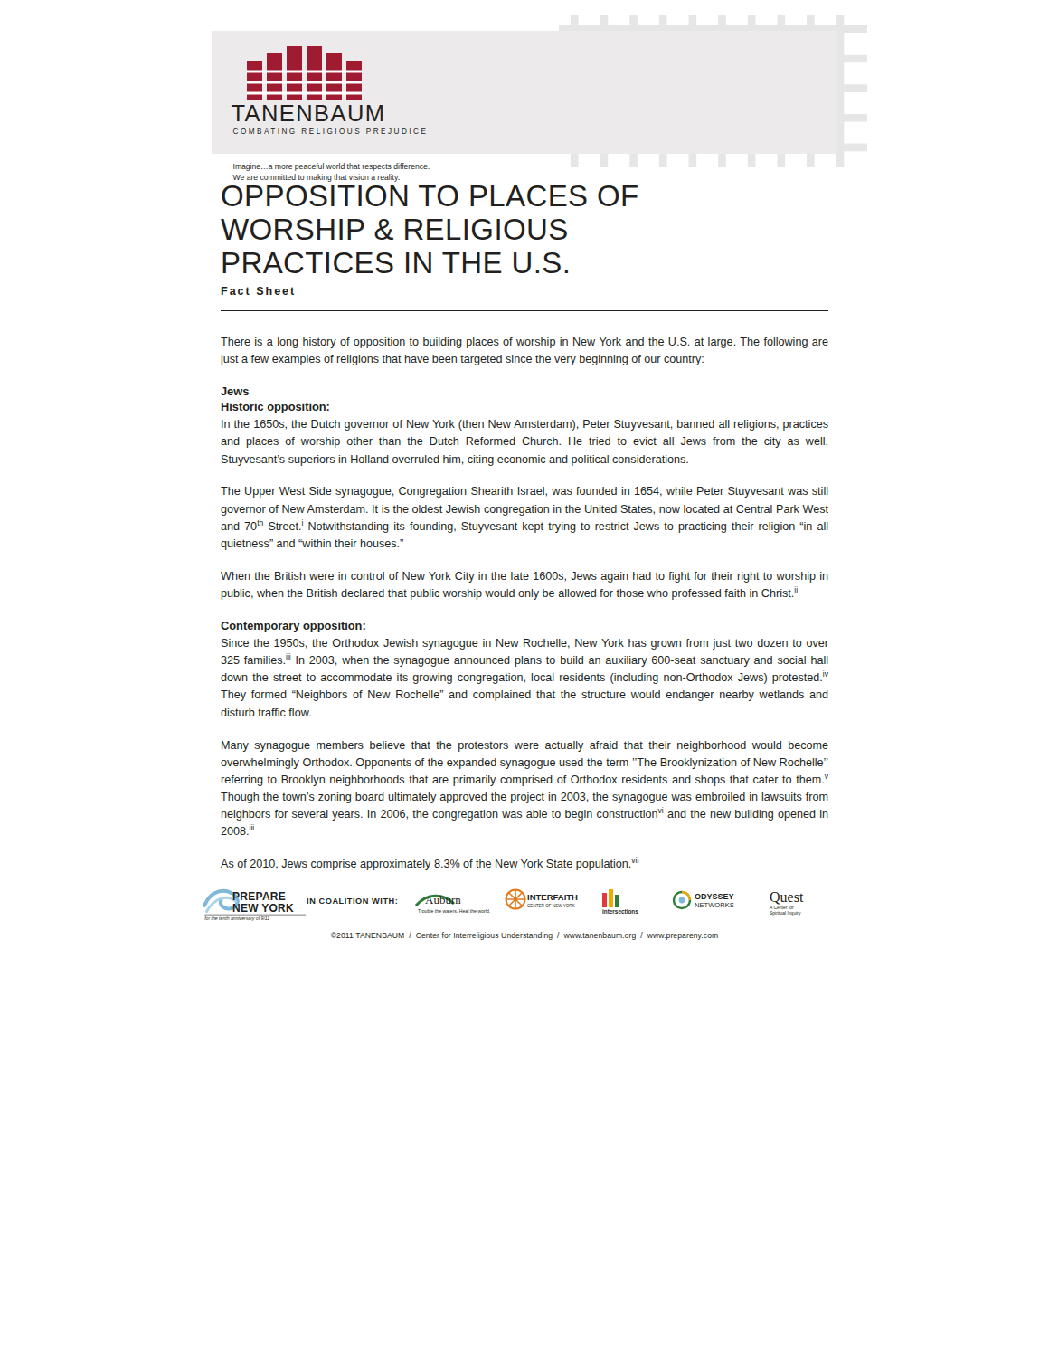TANENBAUM
COMBATING RELIGIOUS PREJUDICE
Imagine…a more peaceful world that respects difference.
We are committed to making that vision a reality.
Opposition to Places of
Worship & Religious
Practices in the U.S.
Fact Sheet
There is a long history of opposition to building places of worship in New York and the U.S. at large. The following are just a few examples of religions that have been targeted since the very beginning of our country:
Jews
Historic opposition:
In the 1650s, the Dutch governor of New York (then New Amsterdam), Peter Stuyvesant, banned all religions, practices and places of worship other than the Dutch Reformed Church. He tried to evict all Jews from the city as well. Stuyvesant’s superiors in Holland overruled him, citing economic and political considerations.
The Upper West Side synagogue, Congregation Shearith Israel, was founded in 1654, while Peter Stuyvesant was still governor of New Amsterdam. It is the oldest Jewish congregation in the United States, now located at Central Park West and 70th Street.i Notwithstanding its founding, Stuyvesant kept trying to restrict Jews to practicing their religion “in all quietness” and “within their houses.”
When the British were in control of New York City in the late 1600s, Jews again had to fight for their right to worship in public, when the British declared that public worship would only be allowed for those who professed faith in Christ.ii
Contemporary opposition:
Since the 1950s, the Orthodox Jewish synagogue in New Rochelle, New York has grown from just two dozen to over 325 families.iii In 2003, when the synagogue announced plans to build an auxiliary 600-seat sanctuary and social hall down the street to accommodate its growing congregation, local residents (including non-Orthodox Jews) protested.iv They formed “Neighbors of New Rochelle” and complained that the structure would endanger nearby wetlands and disturb traffic flow.
Many synagogue members believe that the protestors were actually afraid that their neighborhood would become overwhelmingly Orthodox. Opponents of the expanded synagogue used the term ’’The Brooklynization of New Rochelle’’ referring to Brooklyn neighborhoods that are primarily comprised of Orthodox residents and shops that cater to them.v Though the town’s zoning board ultimately approved the project in 2003, the synagogue was embroiled in lawsuits from neighbors for several years. In 2006, the congregation was able to begin constructionvi and the new building opened in 2008.iii
As of 2010, Jews comprise approximately 8.3% of the New York State population.vii
PREPARE NEW YORK for the tenth anniversary of 9/11
IN COALITION WITH: Auburn Trouble the waters. Heal the world. INTERFAITH CENTER OF NEW YORK intersections ODYSSEY NETWORKS Quest A Center for Spiritual Inquiry
©2011 TANENBAUM / Center for Interreligious Understanding / www.tanenbaum.org / www.prepareny.com